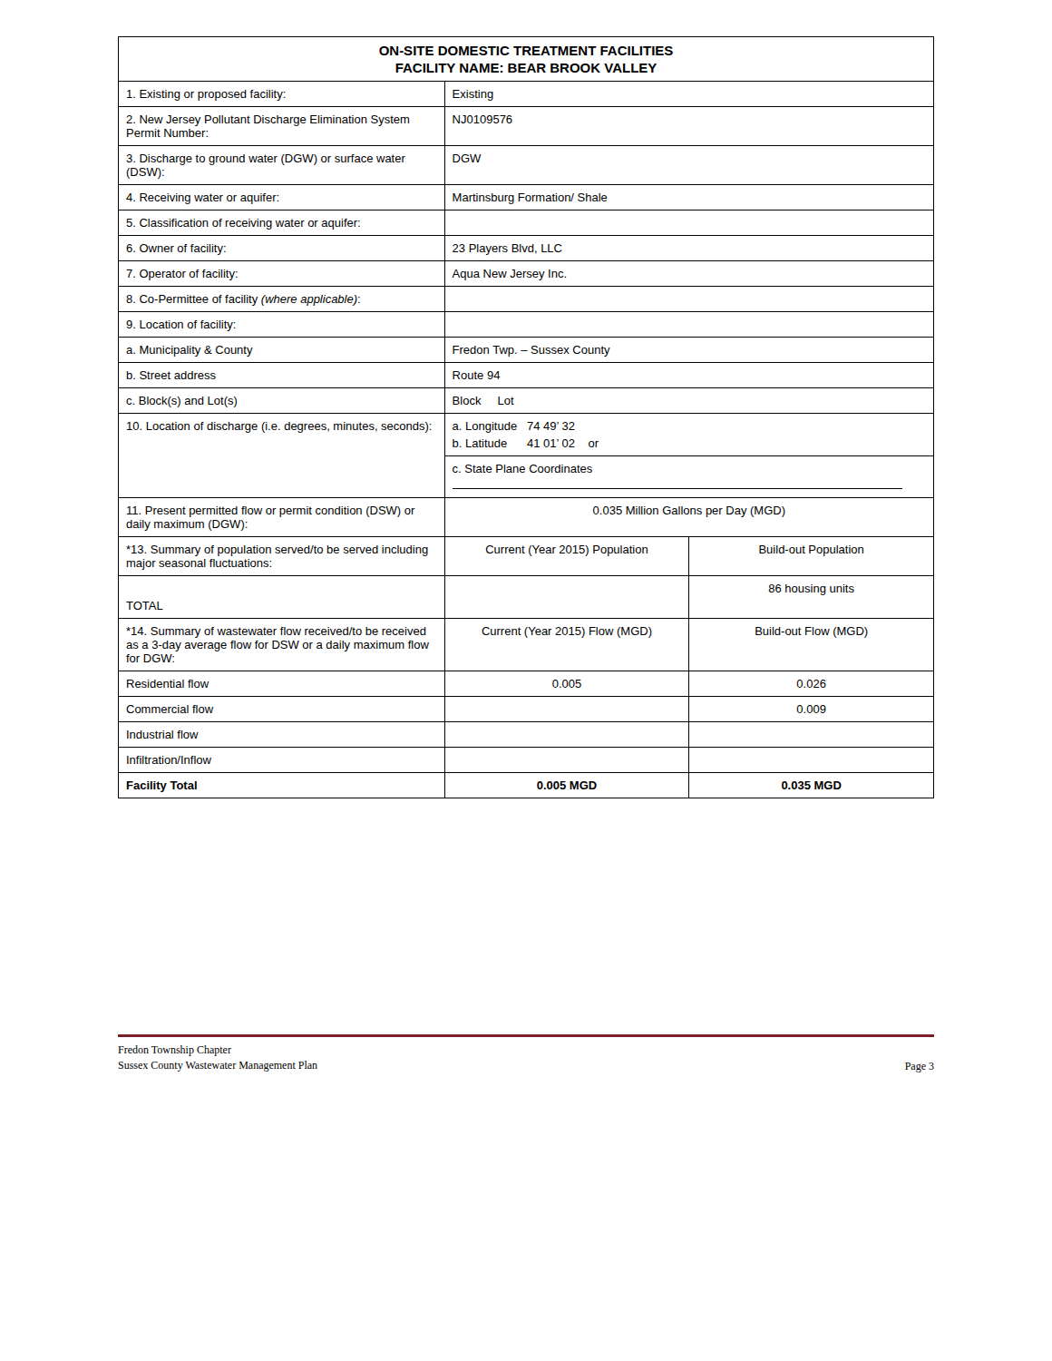| ON-SITE DOMESTIC TREATMENT FACILITIES FACILITY NAME: BEAR BROOK VALLEY |
| 1. Existing or proposed facility: | Existing |
| 2. New Jersey Pollutant Discharge Elimination System Permit Number: | NJ0109576 |
| 3. Discharge to ground water (DGW) or surface water (DSW): | DGW |
| 4. Receiving water or aquifer: | Martinsburg Formation/ Shale |
| 5. Classification of receiving water or aquifer: | |
| 6. Owner of facility: | 23 Players Blvd, LLC |
| 7. Operator of facility: | Aqua New Jersey Inc. |
| 8. Co-Permittee of facility (where applicable) : | |
| 9. Location of facility: | |
| a. Municipality & County | Fredon Twp. – Sussex County |
| b. Street address | Route 94 |
| c. Block(s) and Lot(s) | Block Lot |
| 10. Location of discharge (i.e. degrees, minutes, seconds): | a. Longitude 74 49’ 32 b. Latitude 41 01’ 02 or |
| c. State Plane Coordinates |
| 11. Present permitted flow or permit condition (DSW) or daily maximum (DGW): | 0.035 Million Gallons per Day (MGD) |
| *13. Summary of population served/to be served including major seasonal fluctuations: | Current (Year 2015) Population | Build-out Population |
| TOTAL | | 86 housing units |
| *14. Summary of wastewater flow received/to be received as a 3-day average flow for DSW or a daily maximum flow for DGW: | Current (Year 2015) Flow (MGD) | Build-out Flow (MGD) |
| Residential flow | 0.005 | 0.026 |
| Commercial flow | | 0.009 |
| Industrial flow | | |
| Infiltration/Inflow | | |
| Facility Total | 0.005 MGD | 0.035 MGD |
Fredon Township Chapter
Sussex County Wastewater Management Plan
Page 3